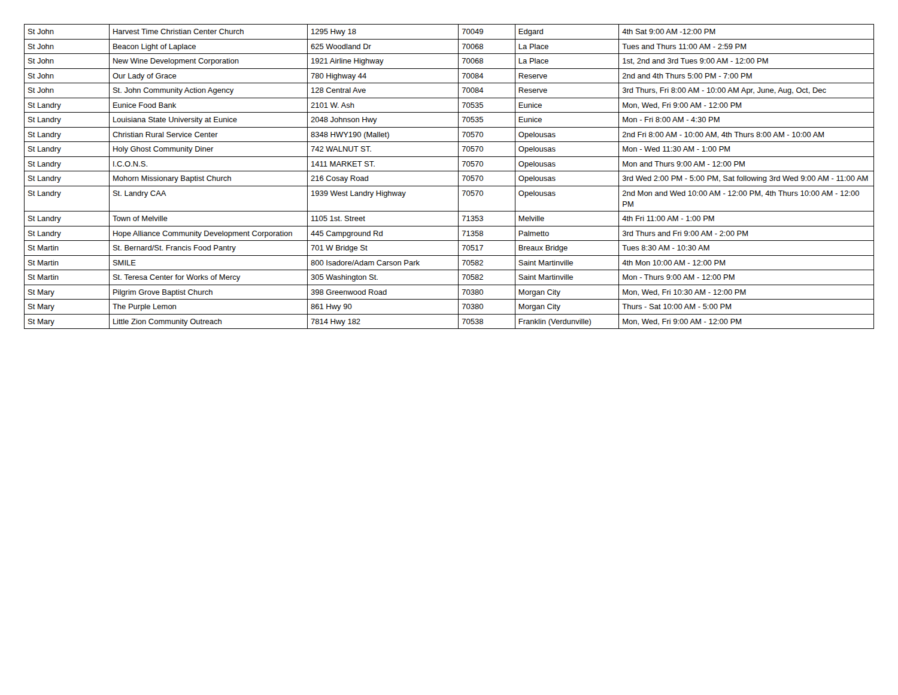| St John | Harvest Time Christian Center Church | 1295 Hwy 18 | 70049 | Edgard | 4th Sat 9:00 AM -12:00 PM |
| St John | Beacon Light of Laplace | 625 Woodland Dr | 70068 | La Place | Tues and Thurs 11:00 AM - 2:59 PM |
| St John | New Wine Development Corporation | 1921 Airline Highway | 70068 | La Place | 1st, 2nd and 3rd Tues 9:00 AM - 12:00 PM |
| St John | Our Lady of Grace | 780 Highway 44 | 70084 | Reserve | 2nd and 4th Thurs 5:00 PM - 7:00 PM |
| St John | St. John Community Action Agency | 128 Central Ave | 70084 | Reserve | 3rd Thurs, Fri 8:00 AM - 10:00 AM Apr, June, Aug, Oct, Dec |
| St Landry | Eunice Food Bank | 2101 W. Ash | 70535 | Eunice | Mon, Wed, Fri 9:00 AM - 12:00 PM |
| St Landry | Louisiana State University at Eunice | 2048 Johnson Hwy | 70535 | Eunice | Mon - Fri 8:00 AM - 4:30 PM |
| St Landry | Christian Rural Service Center | 8348 HWY190 (Mallet) | 70570 | Opelousas | 2nd Fri 8:00 AM - 10:00 AM, 4th Thurs 8:00 AM - 10:00 AM |
| St Landry | Holy Ghost Community Diner | 742 WALNUT ST. | 70570 | Opelousas | Mon - Wed 11:30 AM - 1:00 PM |
| St Landry | I.C.O.N.S. | 1411 MARKET ST. | 70570 | Opelousas | Mon and Thurs 9:00 AM - 12:00 PM |
| St Landry | Mohorn Missionary Baptist Church | 216 Cosay Road | 70570 | Opelousas | 3rd Wed 2:00 PM - 5:00 PM, Sat following 3rd Wed 9:00 AM - 11:00 AM |
| St Landry | St. Landry CAA | 1939 West Landry Highway | 70570 | Opelousas | 2nd Mon and Wed 10:00 AM - 12:00 PM, 4th Thurs 10:00 AM - 12:00 PM |
| St Landry | Town of Melville | 1105 1st. Street | 71353 | Melville | 4th Fri 11:00 AM - 1:00 PM |
| St Landry | Hope Alliance Community Development Corporation | 445 Campground Rd | 71358 | Palmetto | 3rd Thurs and Fri 9:00 AM - 2:00 PM |
| St Martin | St. Bernard/St. Francis Food Pantry | 701 W Bridge St | 70517 | Breaux Bridge | Tues 8:30 AM - 10:30 AM |
| St Martin | SMILE | 800 Isadore/Adam Carson Park | 70582 | Saint Martinville | 4th Mon 10:00 AM - 12:00 PM |
| St Martin | St. Teresa Center for Works of Mercy | 305 Washington St. | 70582 | Saint Martinville | Mon - Thurs 9:00 AM - 12:00 PM |
| St Mary | Pilgrim Grove Baptist Church | 398 Greenwood Road | 70380 | Morgan City | Mon, Wed, Fri 10:30 AM - 12:00 PM |
| St Mary | The Purple Lemon | 861 Hwy 90 | 70380 | Morgan City | Thurs - Sat 10:00 AM - 5:00 PM |
| St Mary | Little Zion Community Outreach | 7814 Hwy 182 | 70538 | Franklin (Verdunville) | Mon, Wed, Fri 9:00 AM - 12:00 PM |